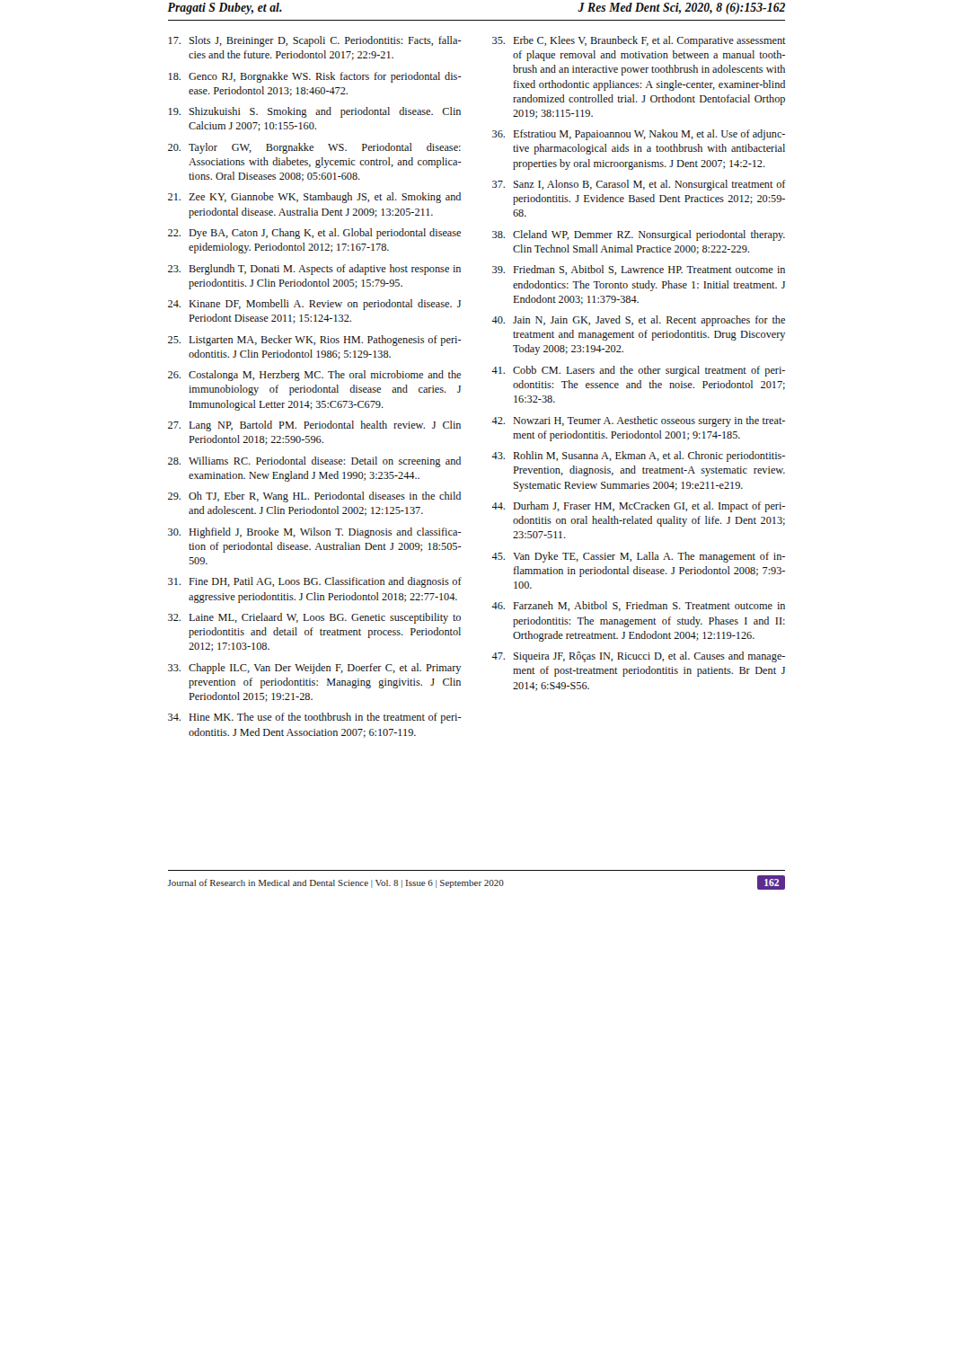Pragati S Dubey, et al.
J Res Med Dent Sci, 2020, 8 (6):153-162
Slots J, Breininger D, Scapoli C. Periodontitis: Facts, fallacies and the future. Periodontol 2017; 22:9-21.
Genco RJ, Borgnakke WS. Risk factors for periodontal disease. Periodontol 2013; 18:460-472.
Shizukuishi S. Smoking and periodontal disease. Clin Calcium J 2007; 10:155-160.
Taylor GW, Borgnakke WS. Periodontal disease: Associations with diabetes, glycemic control, and complications. Oral Diseases 2008; 05:601-608.
Zee KY, Giannobe WK, Stambaugh JS, et al. Smoking and periodontal disease. Australia Dent J 2009; 13:205-211.
Dye BA, Caton J, Chang K, et al. Global periodontal disease epidemiology. Periodontol 2012; 17:167-178.
Berglundh T, Donati M. Aspects of adaptive host response in periodontitis. J Clin Periodontol 2005; 15:79-95.
Kinane DF, Mombelli A. Review on periodontal disease. J Periodont Disease 2011; 15:124-132.
Listgarten MA, Becker WK, Rios HM. Pathogenesis of periodontitis. J Clin Periodontol 1986; 5:129-138.
Costalonga M, Herzberg MC. The oral microbiome and the immunobiology of periodontal disease and caries. J Immunological Letter 2014; 35:C673-C679.
Lang NP, Bartold PM. Periodontal health review. J Clin Periodontol 2018; 22:590-596.
Williams RC. Periodontal disease: Detail on screening and examination. New England J Med 1990; 3:235-244..
Oh TJ, Eber R, Wang HL. Periodontal diseases in the child and adolescent. J Clin Periodontol 2002; 12:125-137.
Highfield J, Brooke M, Wilson T. Diagnosis and classification of periodontal disease. Australian Dent J 2009; 18:505-509.
Fine DH, Patil AG, Loos BG. Classification and diagnosis of aggressive periodontitis. J Clin Periodontol 2018; 22:77-104.
Laine ML, Crielaard W, Loos BG. Genetic susceptibility to periodontitis and detail of treatment process. Periodontol 2012; 17:103-108.
Chapple ILC, Van Der Weijden F, Doerfer C, et al. Primary prevention of periodontitis: Managing gingivitis. J Clin Periodontol 2015; 19:21-28.
Hine MK. The use of the toothbrush in the treatment of periodontitis. J Med Dent Association 2007; 6:107-119.
Erbe C, Klees V, Braunbeck F, et al. Comparative assessment of plaque removal and motivation between a manual toothbrush and an interactive power toothbrush in adolescents with fixed orthodontic appliances: A single-center, examiner-blind randomized controlled trial. J Orthodont Dentofacial Orthop 2019; 38:115-119.
Efstratiou M, Papaioannou W, Nakou M, et al. Use of adjunctive pharmacological aids in a toothbrush with antibacterial properties by oral microorganisms. J Dent 2007; 14:2-12.
Sanz I, Alonso B, Carasol M, et al. Nonsurgical treatment of periodontitis. J Evidence Based Dent Practices 2012; 20:59-68.
Cleland WP, Demmer RZ. Nonsurgical periodontal therapy. Clin Technol Small Animal Practice 2000; 8:222-229.
Friedman S, Abitbol S, Lawrence HP. Treatment outcome in endodontics: The Toronto study. Phase 1: Initial treatment. J Endodont 2003; 11:379-384.
Jain N, Jain GK, Javed S, et al. Recent approaches for the treatment and management of periodontitis. Drug Discovery Today 2008; 23:194-202.
Cobb CM. Lasers and the other surgical treatment of periodontitis: The essence and the noise. Periodontol 2017; 16:32-38.
Nowzari H, Teumer A. Aesthetic osseous surgery in the treatment of periodontitis. Periodontol 2001; 9:174-185.
Rohlin M, Susanna A, Ekman A, et al. Chronic periodontitis-Prevention, diagnosis, and treatment-A systematic review. Systematic Review Summaries 2004; 19:e211-e219.
Durham J, Fraser HM, McCracken GI, et al. Impact of periodontitis on oral health-related quality of life. J Dent 2013; 23:507-511.
Van Dyke TE, Cassier M, Lalla A. The management of inflammation in periodontal disease. J Periodontol 2008; 7:93-100.
Farzaneh M, Abitbol S, Friedman S. Treatment outcome in periodontitis: The management of study. Phases I and II: Orthograde retreatment. J Endodont 2004; 12:119-126.
Siqueira JF, Rôças IN, Ricucci D, et al. Causes and management of post-treatment periodontitis in patients. Br Dent J 2014; 6:S49-S56.
Journal of Research in Medical and Dental Science | Vol. 8 | Issue 6 | September 2020
162